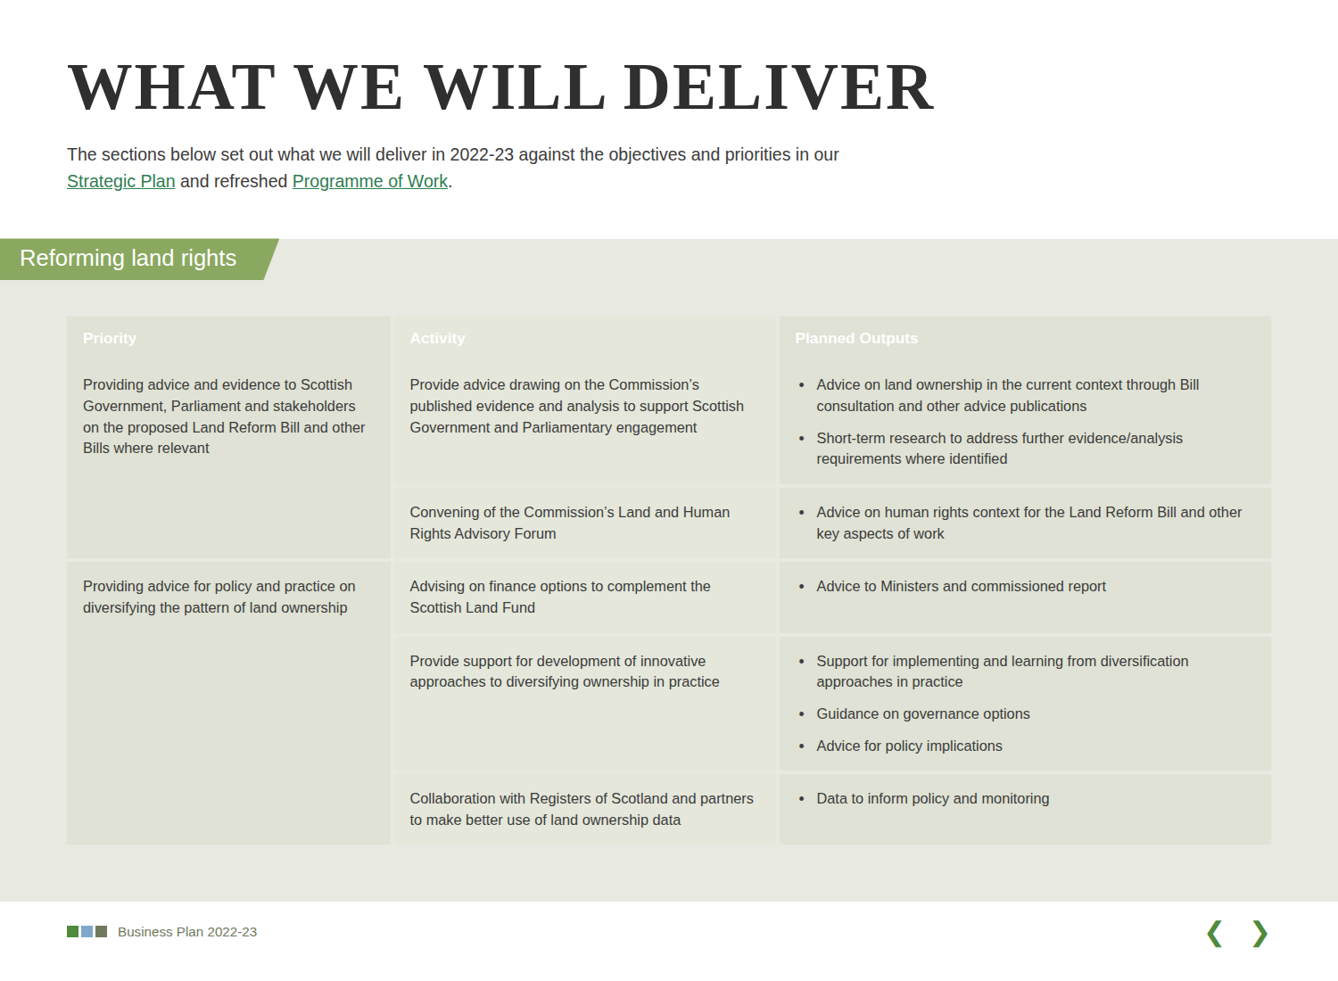What we will deliver
The sections below set out what we will deliver in 2022-23 against the objectives and priorities in our Strategic Plan and refreshed Programme of Work.
Reforming land rights
| Priority | Activity | Planned Outputs |
| --- | --- | --- |
| Providing advice and evidence to Scottish Government, Parliament and stakeholders on the proposed Land Reform Bill and other Bills where relevant | Provide advice drawing on the Commission’s published evidence and analysis to support Scottish Government and Parliamentary engagement | Advice on land ownership in the current context through Bill consultation and other advice publications Short-term research to address further evidence/analysis requirements where identified |
| Convening of the Commission’s Land and Human Rights Advisory Forum | Advice on human rights context for the Land Reform Bill and other key aspects of work |
| Providing advice for policy and practice on diversifying the pattern of land ownership | Advising on finance options to complement the Scottish Land Fund | Advice to Ministers and commissioned report |
| Provide support for development of innovative approaches to diversifying ownership in practice | Support for implementing and learning from diversification approaches in practice Guidance on governance options Advice for policy implications |
| Collaboration with Registers of Scotland and partners to make better use of land ownership data | Data to inform policy and monitoring |
Business Plan 2022-23
❮ ❯